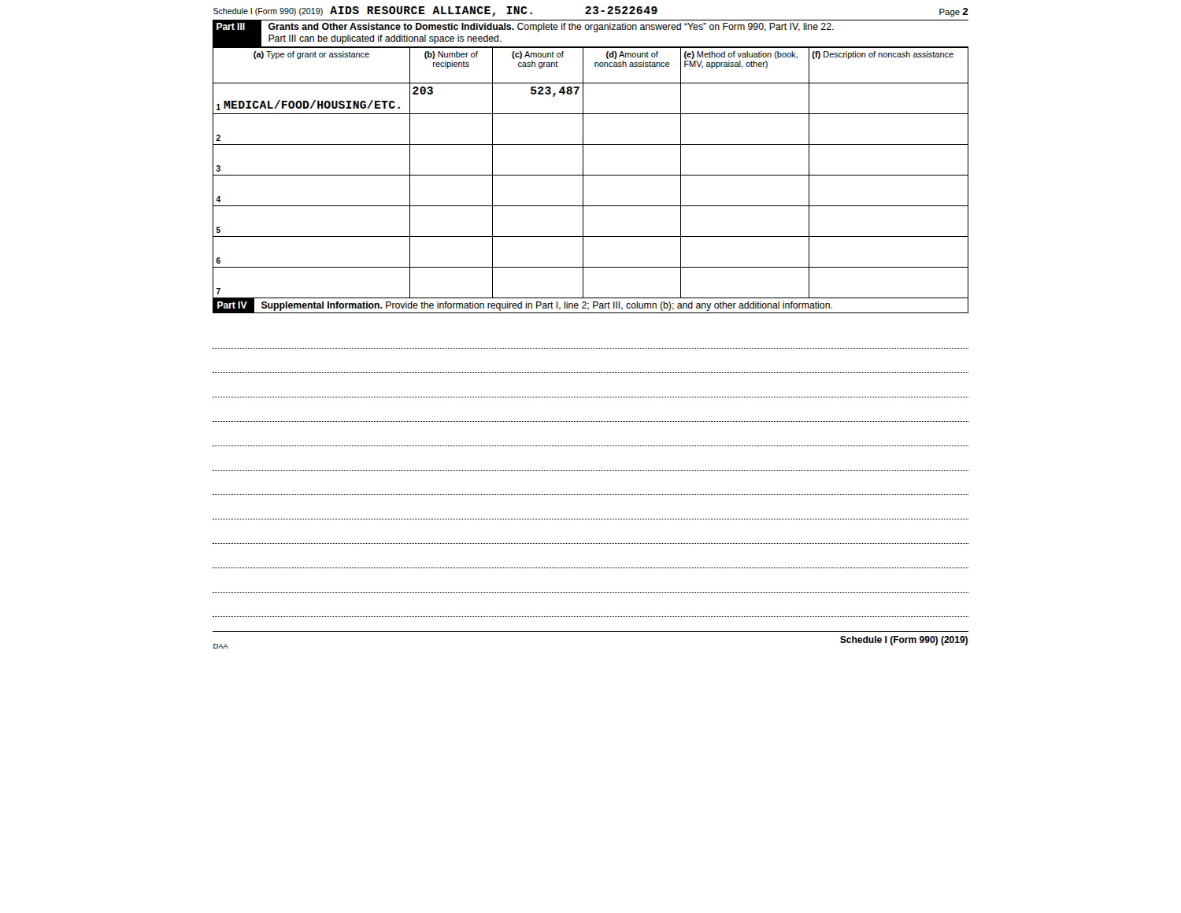Schedule I (Form 990) (2019) AIDS RESOURCE ALLIANCE, INC. 23-2522649
Page 2
Part III
Grants and Other Assistance to Domestic Individuals. Complete if the organization answered “Yes” on Form 990, Part IV, line 22.
Part III can be duplicated if additional space is needed.
| (a) Type of grant or assistance | (b) Number of recipients | (c) Amount of cash grant | (d) Amount of noncash assistance | (e) Method of valuation (book, FMV, appraisal, other) | (f) Description of noncash assistance |
| --- | --- | --- | --- | --- | --- |
| 1 MEDICAL/FOOD/HOUSING/ETC. | 203 | 523,487 | | | |
| 2 | | | | | |
| 3 | | | | | |
| 4 | | | | | |
| 5 | | | | | |
| 6 | | | | | |
| 7 | | | | | |
Part IV
Supplemental Information. Provide the information required in Part I, line 2; Part III, column (b); and any other additional information.
DAA
Schedule I (Form 990) (2019)